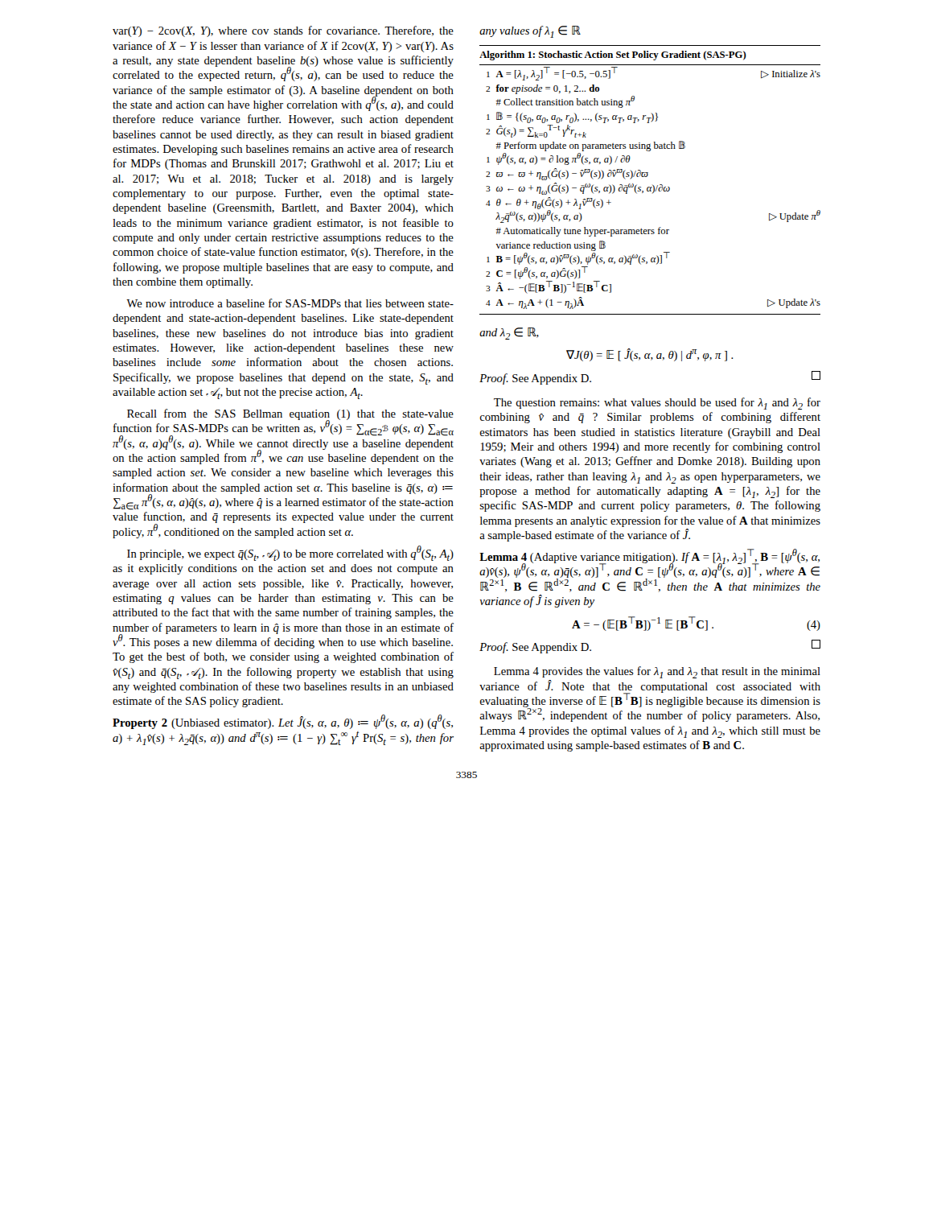var(Y) − 2cov(X, Y), where cov stands for covariance. Therefore, the variance of X − Y is lesser than variance of X if 2cov(X, Y) > var(Y). As a result, any state dependent baseline b(s) whose value is sufficiently correlated to the expected return, qθ(s, a), can be used to reduce the variance of the sample estimator of (3). A baseline dependent on both the state and action can have higher correlation with qθ(s, a), and could therefore reduce variance further. However, such action dependent baselines cannot be used directly, as they can result in biased gradient estimates. Developing such baselines remains an active area of research for MDPs (Thomas and Brunskill 2017; Grathwohl et al. 2017; Liu et al. 2017; Wu et al. 2018; Tucker et al. 2018) and is largely complementary to our purpose. Further, even the optimal state-dependent baseline (Greensmith, Bartlett, and Baxter 2004), which leads to the minimum variance gradient estimator, is not feasible to compute and only under certain restrictive assumptions reduces to the common choice of state-value function estimator, v̂(s). Therefore, in the following, we propose multiple baselines that are easy to compute, and then combine them optimally.
We now introduce a baseline for SAS-MDPs that lies between state-dependent and state-action-dependent baselines. Like state-dependent baselines, these new baselines do not introduce bias into gradient estimates. However, like action-dependent baselines these new baselines include some information about the chosen actions. Specifically, we propose baselines that depend on the state, St, and available action set 𝒜t, but not the precise action, At.
Recall from the SAS Bellman equation (1) that the state-value function for SAS-MDPs can be written as, vθ(s) = ∑α∈2ℬ φ(s, α) ∑a∈α πθ(s, α, a)qθ(s, a). While we cannot directly use a baseline dependent on the action sampled from πθ, we can use baseline dependent on the sampled action set. We consider a new baseline which leverages this information about the sampled action set α. This baseline is q̄(s, α) ≔ ∑a∈α πθ(s, α, a)q̂(s, a), where q̂ is a learned estimator of the state-action value function, and q̄ represents its expected value under the current policy, πθ, conditioned on the sampled action set α.
In principle, we expect q̄(St, 𝒜t) to be more correlated with qθ(St, At) as it explicitly conditions on the action set and does not compute an average over all action sets possible, like v̂. Practically, however, estimating q values can be harder than estimating v. This can be attributed to the fact that with the same number of training samples, the number of parameters to learn in q̂ is more than those in an estimate of vθ. This poses a new dilemma of deciding when to use which baseline. To get the best of both, we consider using a weighted combination of v̂(St) and q̄(St, 𝒜t). In the following property we establish that using any weighted combination of these two baselines results in an unbiased estimate of the SAS policy gradient.
Property 2 (Unbiased estimator). Let Ĵ(s, α, a, θ) ≔ ψθ(s, α, a) (qθ(s, a) + λ1 v̂(s) + λ2 q̄(s, α)) and dπ(s) ≔ (1 − γ) ∑t∞ γt Pr(St = s), then for any values of λ1 ∈ ℝ
Algorithm 1: Stochastic Action Set Policy Gradient (SAS-PG)
A = [λ1, λ2]⊤ = [−0.5, −0.5]⊤ ▷ Initialize λ's
for episode = 0, 1, 2... do
# Collect transition batch using πθ
𝔹 = {(s0, α0, a0, r0), ..., (sT, αT, aT, rT)}
Ĝ(st) = ∑k=0T−t γk rt+k
# Perform update on parameters using batch 𝔹
ψθ(s, α, a) = ∂ log πθ(s, α, a) / ∂θ
ϖ ← ϖ + ηϖ(Ĝ(s) − v̂ϖ(s)) ∂v̂ϖ(s)/∂ϖ
ω ← ω + ηω(Ĝ(s) − q̄ω(s, α)) ∂q̄ω(s, α)/∂ω
θ ← θ + ηθ(Ĝ(s) + λ1 v̂ϖ(s) +
λ2 q̄ω(s, α))ψθ(s, α, a) ▷ Update πθ
# Automatically tune hyper-parameters for
variance reduction using 𝔹
B = [ψθ(s, α, a)v̂ϖ(s), ψθ(s, α, a)q̄ω(s, α)]⊤
C = [ψθ(s, α, a)Ĝ(s)]⊤
Â ← −(𝔼[B⊤B])−1𝔼[B⊤C]
A ← ηλ A + (1 − ηλ)Â ▷ Update λ's
and λ2 ∈ ℝ,
∇J(θ) = 𝔼 [ Ĵ(s, α, a, θ) | dπ, φ, π ] .
Proof. See Appendix D.
The question remains: what values should be used for λ1 and λ2 for combining v̂ and q̄ ? Similar problems of combining different estimators has been studied in statistics literature (Graybill and Deal 1959; Meir and others 1994) and more recently for combining control variates (Wang et al. 2013; Geffner and Domke 2018). Building upon their ideas, rather than leaving λ1 and λ2 as open hyperparameters, we propose a method for automatically adapting A = [λ1, λ2] for the specific SAS-MDP and current policy parameters, θ. The following lemma presents an analytic expression for the value of A that minimizes a sample-based estimate of the variance of Ĵ.
Lemma 4 (Adaptive variance mitigation). If A = [λ1, λ2]⊤, B = [ψθ(s, α, a)v̂(s), ψθ(s, α, a)q̄(s, α)]⊤, and C = [ψθ(s, α, a)qθ(s, a)]⊤, where A ∈ ℝ2×1, B ∈ ℝd×2, and C ∈ ℝd×1, then the A that minimizes the variance of Ĵ is given by
A = − (𝔼[B⊤B])−1 𝔼 [B⊤C] . (4)
Proof. See Appendix D.
Lemma 4 provides the values for λ1 and λ2 that result in the minimal variance of Ĵ. Note that the computational cost associated with evaluating the inverse of 𝔼 [B⊤B] is negligible because its dimension is always ℝ2×2, independent of the number of policy parameters. Also, Lemma 4 provides the optimal values of λ1 and λ2, which still must be approximated using sample-based estimates of B and C.
3385